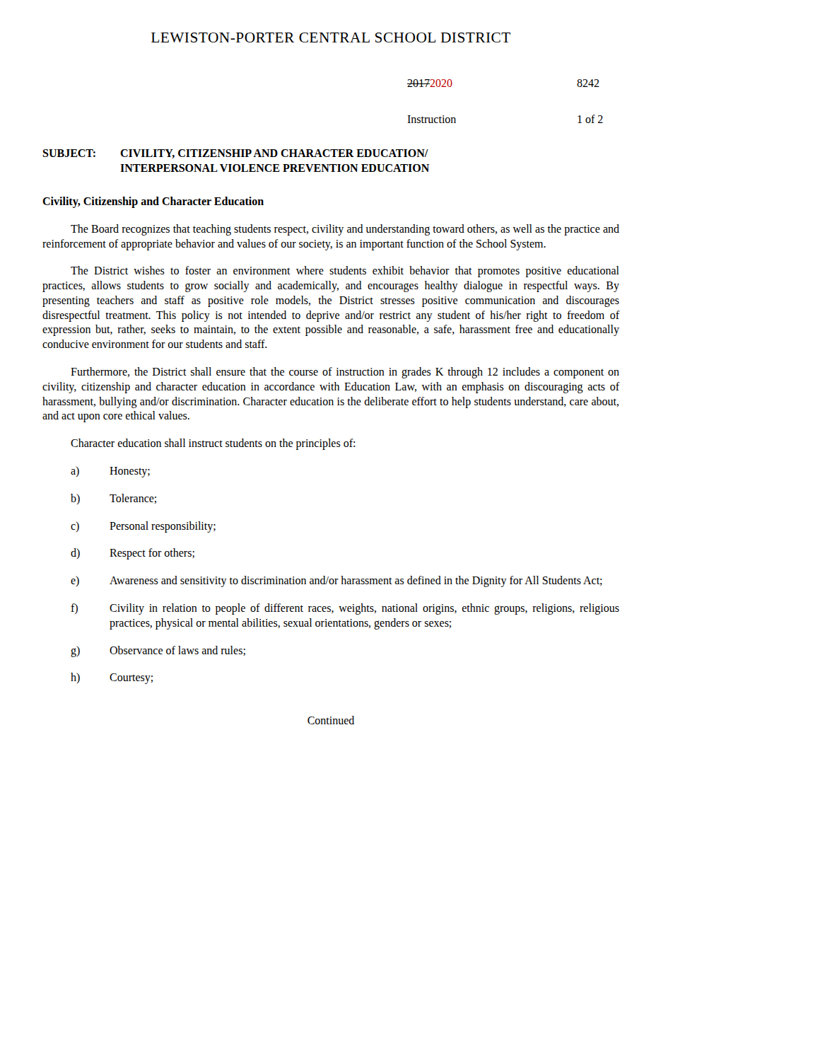LEWISTON-PORTER CENTRAL SCHOOL DISTRICT
20172020 8242
Instruction 1 of 2
SUBJECT:
CIVILITY, CITIZENSHIP AND CHARACTER EDUCATION/
INTERPERSONAL VIOLENCE PREVENTION EDUCATION
Civility, Citizenship and Character Education
The Board recognizes that teaching students respect, civility and understanding toward others, as well as the practice and reinforcement of appropriate behavior and values of our society, is an important function of the School System.
The District wishes to foster an environment where students exhibit behavior that promotes positive educational practices, allows students to grow socially and academically, and encourages healthy dialogue in respectful ways. By presenting teachers and staff as positive role models, the District stresses positive communication and discourages disrespectful treatment. This policy is not intended to deprive and/or restrict any student of his/her right to freedom of expression but, rather, seeks to maintain, to the extent possible and reasonable, a safe, harassment free and educationally conducive environment for our students and staff.
Furthermore, the District shall ensure that the course of instruction in grades K through 12 includes a component on civility, citizenship and character education in accordance with Education Law, with an emphasis on discouraging acts of harassment, bullying and/or discrimination. Character education is the deliberate effort to help students understand, care about, and act upon core ethical values.
Character education shall instruct students on the principles of:
a) Honesty;
b) Tolerance;
c) Personal responsibility;
d) Respect for others;
e) Awareness and sensitivity to discrimination and/or harassment as defined in the Dignity for All Students Act;
f) Civility in relation to people of different races, weights, national origins, ethnic groups, religions, religious practices, physical or mental abilities, sexual orientations, genders or sexes;
g) Observance of laws and rules;
h) Courtesy;
Continued